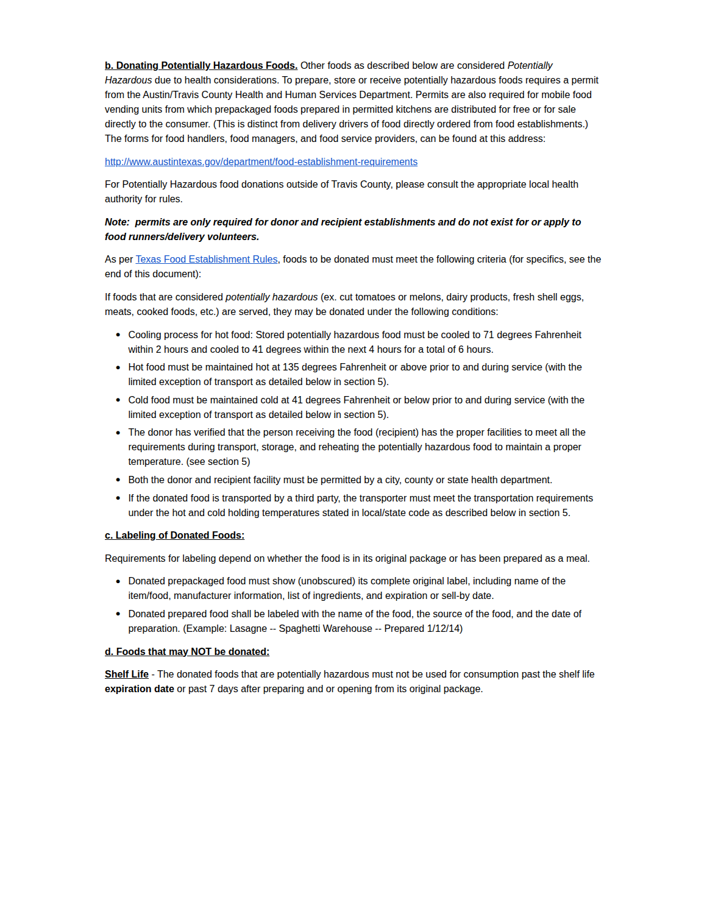b. Donating Potentially Hazardous Foods. Other foods as described below are considered Potentially Hazardous due to health considerations. To prepare, store or receive potentially hazardous foods requires a permit from the Austin/Travis County Health and Human Services Department. Permits are also required for mobile food vending units from which prepackaged foods prepared in permitted kitchens are distributed for free or for sale directly to the consumer. (This is distinct from delivery drivers of food directly ordered from food establishments.) The forms for food handlers, food managers, and food service providers, can be found at this address:
http://www.austintexas.gov/department/food-establishment-requirements
For Potentially Hazardous food donations outside of Travis County, please consult the appropriate local health authority for rules.
Note: permits are only required for donor and recipient establishments and do not exist for or apply to food runners/delivery volunteers.
As per Texas Food Establishment Rules, foods to be donated must meet the following criteria (for specifics, see the end of this document):
If foods that are considered potentially hazardous (ex. cut tomatoes or melons, dairy products, fresh shell eggs, meats, cooked foods, etc.) are served, they may be donated under the following conditions:
Cooling process for hot food: Stored potentially hazardous food must be cooled to 71 degrees Fahrenheit within 2 hours and cooled to 41 degrees within the next 4 hours for a total of 6 hours.
Hot food must be maintained hot at 135 degrees Fahrenheit or above prior to and during service (with the limited exception of transport as detailed below in section 5).
Cold food must be maintained cold at 41 degrees Fahrenheit or below prior to and during service (with the limited exception of transport as detailed below in section 5).
The donor has verified that the person receiving the food (recipient) has the proper facilities to meet all the requirements during transport, storage, and reheating the potentially hazardous food to maintain a proper temperature. (see section 5)
Both the donor and recipient facility must be permitted by a city, county or state health department.
If the donated food is transported by a third party, the transporter must meet the transportation requirements under the hot and cold holding temperatures stated in local/state code as described below in section 5.
c. Labeling of Donated Foods:
Requirements for labeling depend on whether the food is in its original package or has been prepared as a meal.
Donated prepackaged food must show (unobscured) its complete original label, including name of the item/food, manufacturer information, list of ingredients, and expiration or sell-by date.
Donated prepared food shall be labeled with the name of the food, the source of the food, and the date of preparation. (Example: Lasagne -- Spaghetti Warehouse -- Prepared 1/12/14)
d. Foods that may NOT be donated:
Shelf Life - The donated foods that are potentially hazardous must not be used for consumption past the shelf life expiration date or past 7 days after preparing and or opening from its original package.